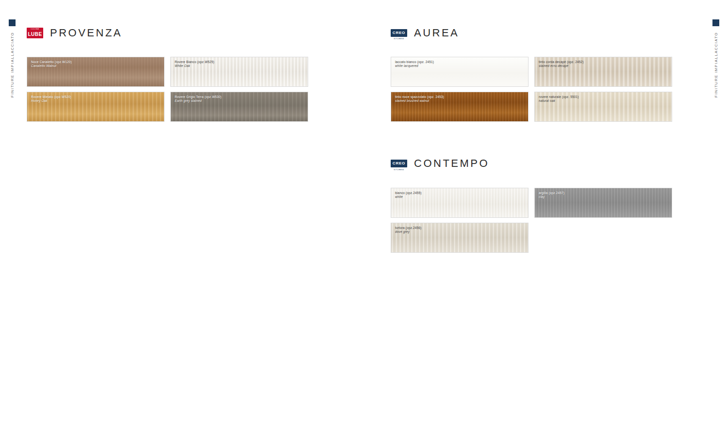Finiture Impiallacciato
LUBE
Provenza
Noce Canaletto (opz.W120) Canaletto Walnut
Rovere Bianco (opz.W525) White Oak
Rovere Mielato (opz.W520) Honey Oak
Rovere Grigio Terra (opz.W530) Earth grey stained
Finiture Impiallacciato
CREO
Aurea
laccato bianco (opz. 2451) white lacquered
tinto corda decapè (opz. 2452) stained ecru decapè
tinto noce spazzolato (opz. 2453) stained brushed walnut
rovere naturale (opz. 5501) natural oak
CREO
Contempo
bianco (opz.2455) white
argilla (opz.2457) clay
tortora (opz.2456) dove grey